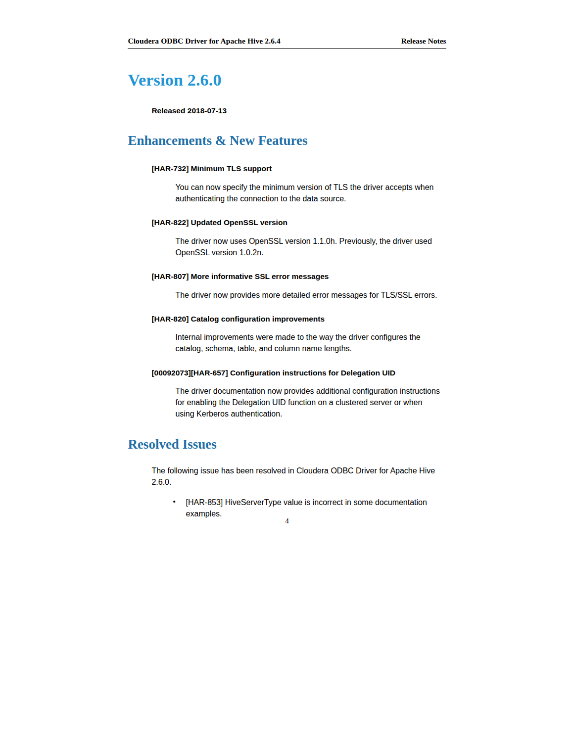Cloudera ODBC Driver for Apache Hive 2.6.4 Release Notes
Version 2.6.0
Released 2018-07-13
Enhancements & New Features
[HAR-732] Minimum TLS support
You can now specify the minimum version of TLS the driver accepts when authenticating the connection to the data source.
[HAR-822] Updated OpenSSL version
The driver now uses OpenSSL version 1.1.0h. Previously, the driver used OpenSSL version 1.0.2n.
[HAR-807] More informative SSL error messages
The driver now provides more detailed error messages for TLS/SSL errors.
[HAR-820] Catalog configuration improvements
Internal improvements were made to the way the driver configures the catalog, schema, table, and column name lengths.
[00092073][HAR-657] Configuration instructions for Delegation UID
The driver documentation now provides additional configuration instructions for enabling the Delegation UID function on a clustered server or when using Kerberos authentication.
Resolved Issues
The following issue has been resolved in Cloudera ODBC Driver for Apache Hive 2.6.0.
[HAR-853] HiveServerType value is incorrect in some documentation examples.
4